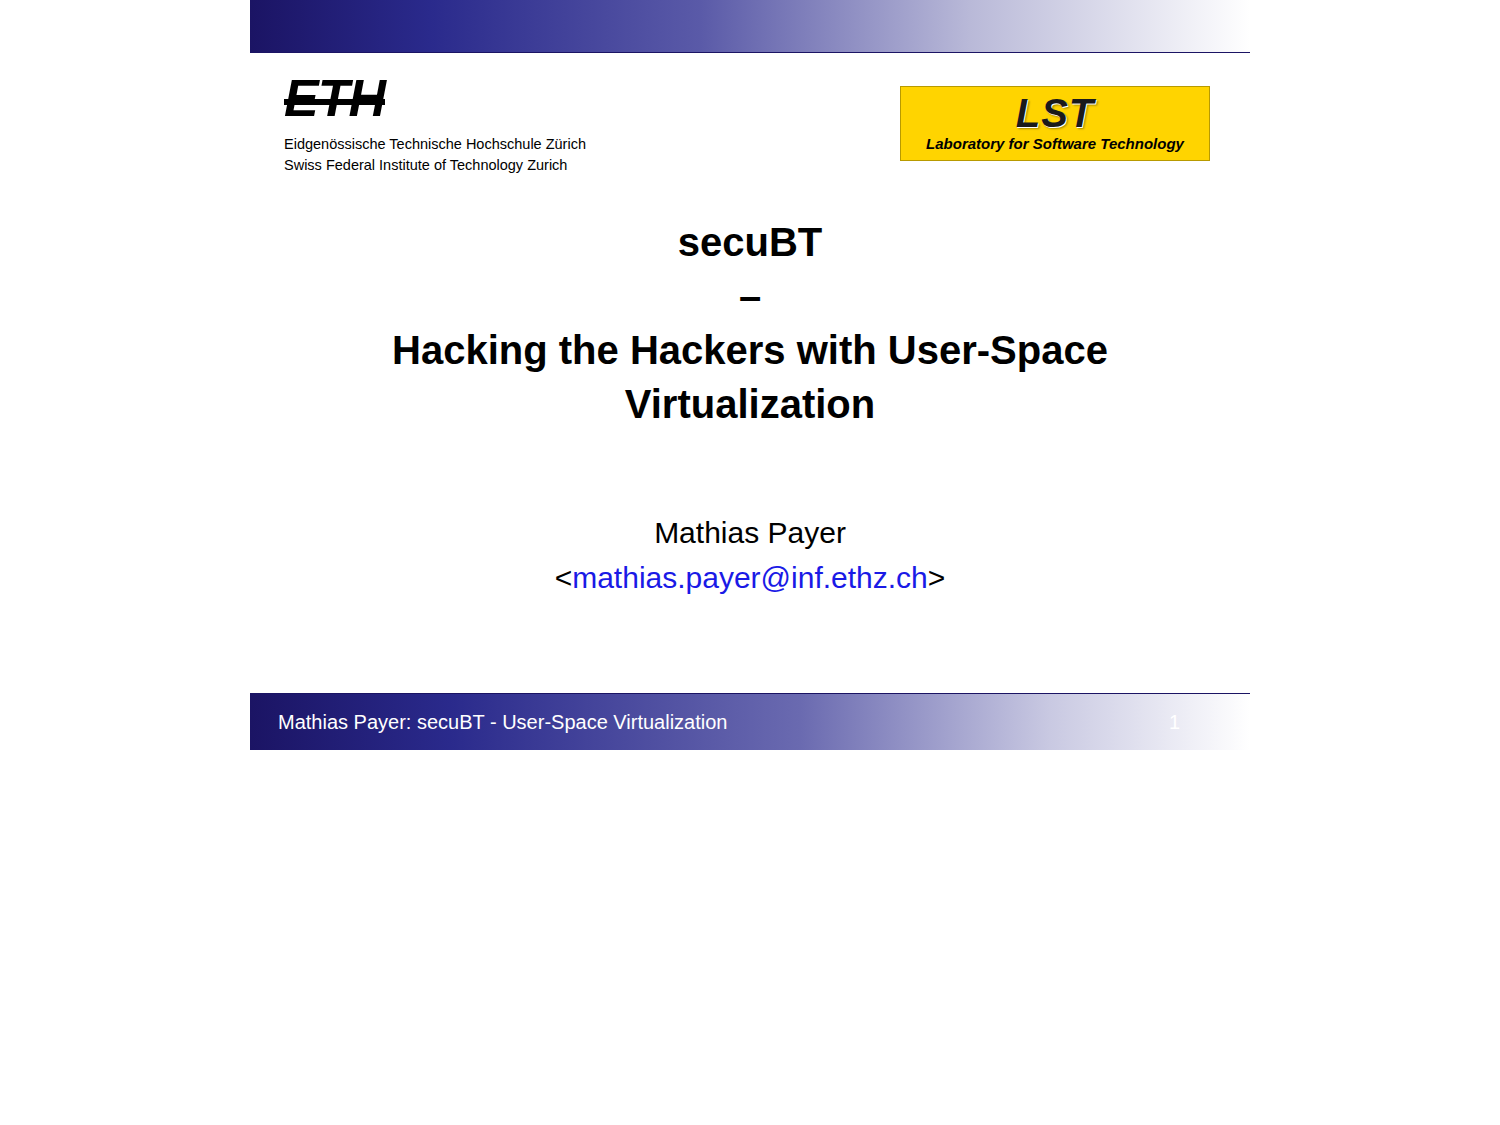ETH
Eidgenössische Technische Hochschule Zürich
Swiss Federal Institute of Technology Zurich
LST
Laboratory for Software Technology
secuBT
–
Hacking the Hackers with User-Space Virtualization
Mathias Payer
<mathias.payer@inf.ethz.ch>
Mathias Payer: secuBT - User-Space Virtualization
1